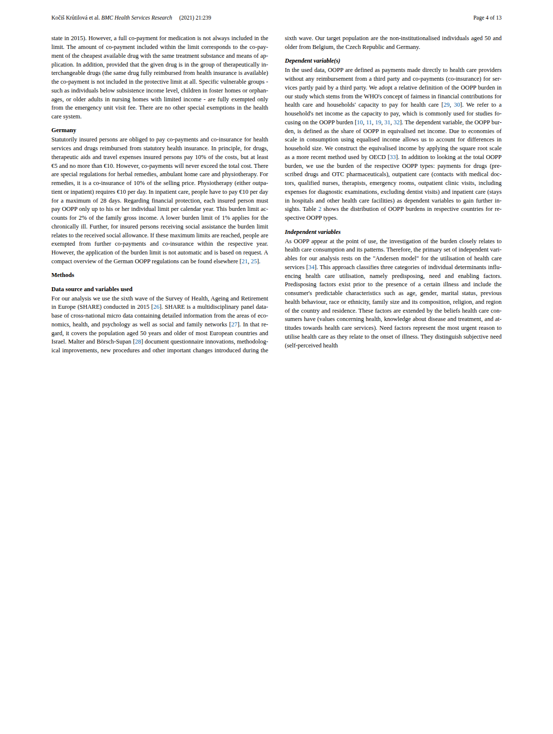Kočiš Krůtilová et al. BMC Health Services Research (2021) 21:239
Page 4 of 13
state in 2015). However, a full co-payment for medication is not always included in the limit. The amount of co-payment included within the limit corresponds to the co-payment of the cheapest available drug with the same treatment substance and means of application. In addition, provided that the given drug is in the group of therapeutically interchangeable drugs (the same drug fully reimbursed from health insurance is available) the co-payment is not included in the protective limit at all. Specific vulnerable groups - such as individuals below subsistence income level, children in foster homes or orphanages, or older adults in nursing homes with limited income - are fully exempted only from the emergency unit visit fee. There are no other special exemptions in the health care system.
Germany
Statutorily insured persons are obliged to pay co-payments and co-insurance for health services and drugs reimbursed from statutory health insurance. In principle, for drugs, therapeutic aids and travel expenses insured persons pay 10% of the costs, but at least €5 and no more than €10. However, co-payments will never exceed the total cost. There are special regulations for herbal remedies, ambulant home care and physiotherapy. For remedies, it is a co-insurance of 10% of the selling price. Physiotherapy (either outpatient or inpatient) requires €10 per day. In inpatient care, people have to pay €10 per day for a maximum of 28 days. Regarding financial protection, each insured person must pay OOPP only up to his or her individual limit per calendar year. This burden limit accounts for 2% of the family gross income. A lower burden limit of 1% applies for the chronically ill. Further, for insured persons receiving social assistance the burden limit relates to the received social allowance. If these maximum limits are reached, people are exempted from further co-payments and co-insurance within the respective year. However, the application of the burden limit is not automatic and is based on request. A compact overview of the German OOPP regulations can be found elsewhere [21, 25].
Methods
Data source and variables used
For our analysis we use the sixth wave of the Survey of Health, Ageing and Retirement in Europe (SHARE) conducted in 2015 [26]. SHARE is a multidisciplinary panel database of cross-national micro data containing detailed information from the areas of economics, health, and psychology as well as social and family networks [27]. In that regard, it covers the population aged 50 years and older of most European countries and Israel. Malter and Börsch-Supan [28] document questionnaire innovations, methodological improvements, new procedures and other important changes introduced during the sixth wave. Our target population are the non-institutionalised individuals aged 50 and older from Belgium, the Czech Republic and Germany.
Dependent variable(s)
In the used data, OOPP are defined as payments made directly to health care providers without any reimbursement from a third party and co-payments (co-insurance) for services partly paid by a third party. We adopt a relative definition of the OOPP burden in our study which stems from the WHO's concept of fairness in financial contributions for health care and households' capacity to pay for health care [29, 30]. We refer to a household's net income as the capacity to pay, which is commonly used for studies focusing on the OOPP burden [10, 11, 19, 31, 32]. The dependent variable, the OOPP burden, is defined as the share of OOPP in equivalised net income. Due to economies of scale in consumption using equalised income allows us to account for differences in household size. We construct the equivalised income by applying the square root scale as a more recent method used by OECD [33]. In addition to looking at the total OOPP burden, we use the burden of the respective OOPP types: payments for drugs (prescribed drugs and OTC pharmaceuticals), outpatient care (contacts with medical doctors, qualified nurses, therapists, emergency rooms, outpatient clinic visits, including expenses for diagnostic examinations, excluding dentist visits) and inpatient care (stays in hospitals and other health care facilities) as dependent variables to gain further insights. Table 2 shows the distribution of OOPP burdens in respective countries for respective OOPP types.
Independent variables
As OOPP appear at the point of use, the investigation of the burden closely relates to health care consumption and its patterns. Therefore, the primary set of independent variables for our analysis rests on the "Andersen model" for the utilisation of health care services [34]. This approach classifies three categories of individual determinants influencing health care utilisation, namely predisposing, need and enabling factors. Predisposing factors exist prior to the presence of a certain illness and include the consumer's predictable characteristics such as age, gender, marital status, previous health behaviour, race or ethnicity, family size and its composition, religion, and region of the country and residence. These factors are extended by the beliefs health care consumers have (values concerning health, knowledge about disease and treatment, and attitudes towards health care services). Need factors represent the most urgent reason to utilise health care as they relate to the onset of illness. They distinguish subjective need (self-perceived health